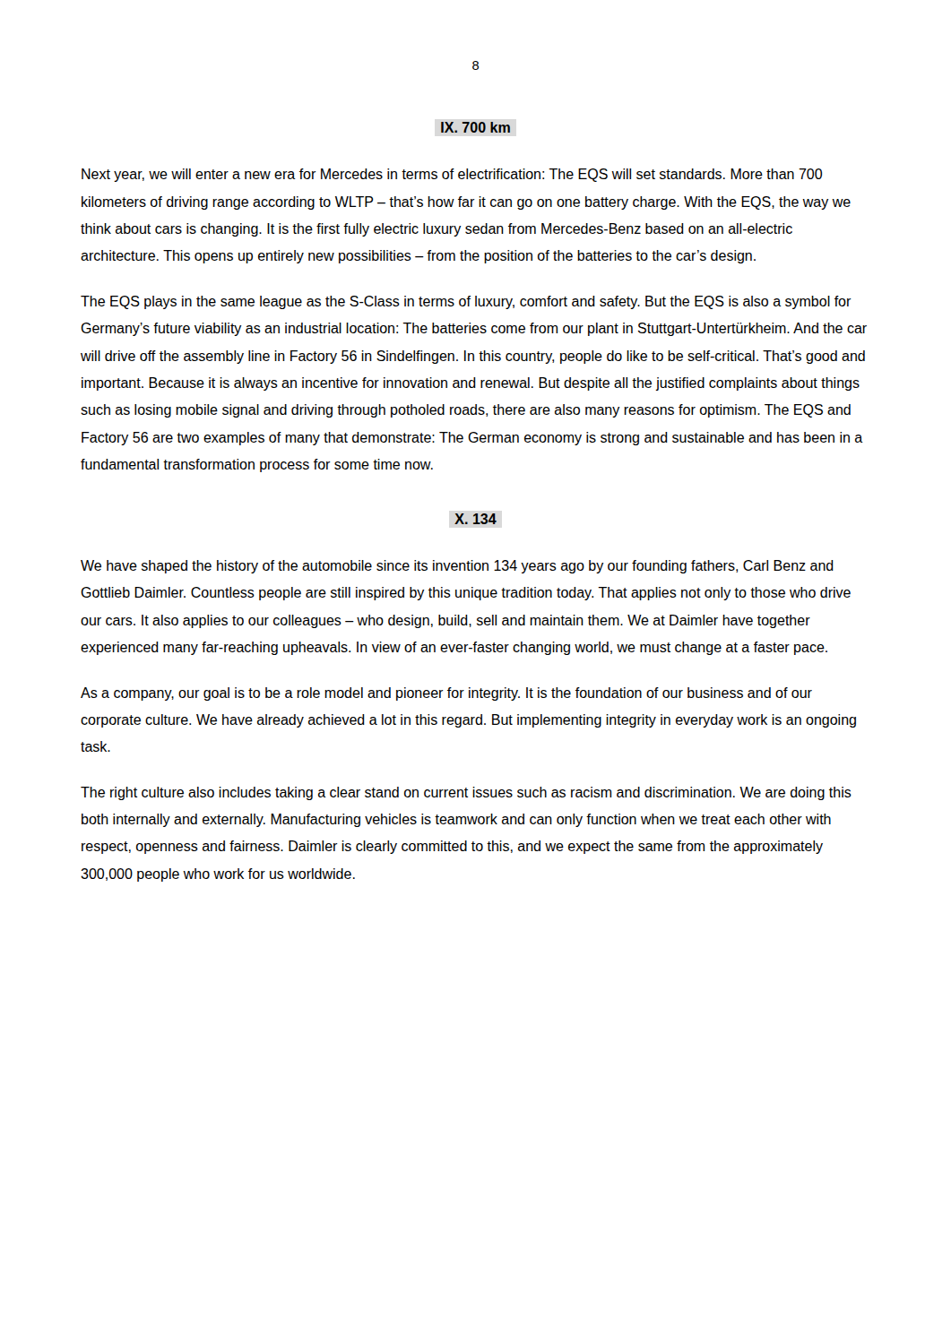8
IX. 700 km
Next year, we will enter a new era for Mercedes in terms of electrification: The EQS will set standards. More than 700 kilometers of driving range according to WLTP – that’s how far it can go on one battery charge. With the EQS, the way we think about cars is changing. It is the first fully electric luxury sedan from Mercedes-Benz based on an all-electric architecture. This opens up entirely new possibilities – from the position of the batteries to the car’s design.
The EQS plays in the same league as the S-Class in terms of luxury, comfort and safety. But the EQS is also a symbol for Germany’s future viability as an industrial location: The batteries come from our plant in Stuttgart-Untertürkheim. And the car will drive off the assembly line in Factory 56 in Sindelfingen. In this country, people do like to be self-critical. That’s good and important. Because it is always an incentive for innovation and renewal. But despite all the justified complaints about things such as losing mobile signal and driving through potholed roads, there are also many reasons for optimism. The EQS and Factory 56 are two examples of many that demonstrate: The German economy is strong and sustainable and has been in a fundamental transformation process for some time now.
X. 134
We have shaped the history of the automobile since its invention 134 years ago by our founding fathers, Carl Benz and Gottlieb Daimler. Countless people are still inspired by this unique tradition today. That applies not only to those who drive our cars. It also applies to our colleagues – who design, build, sell and maintain them. We at Daimler have together experienced many far-reaching upheavals. In view of an ever-faster changing world, we must change at a faster pace.
As a company, our goal is to be a role model and pioneer for integrity. It is the foundation of our business and of our corporate culture. We have already achieved a lot in this regard. But implementing integrity in everyday work is an ongoing task.
The right culture also includes taking a clear stand on current issues such as racism and discrimination. We are doing this both internally and externally. Manufacturing vehicles is teamwork and can only function when we treat each other with respect, openness and fairness. Daimler is clearly committed to this, and we expect the same from the approximately 300,000 people who work for us worldwide.